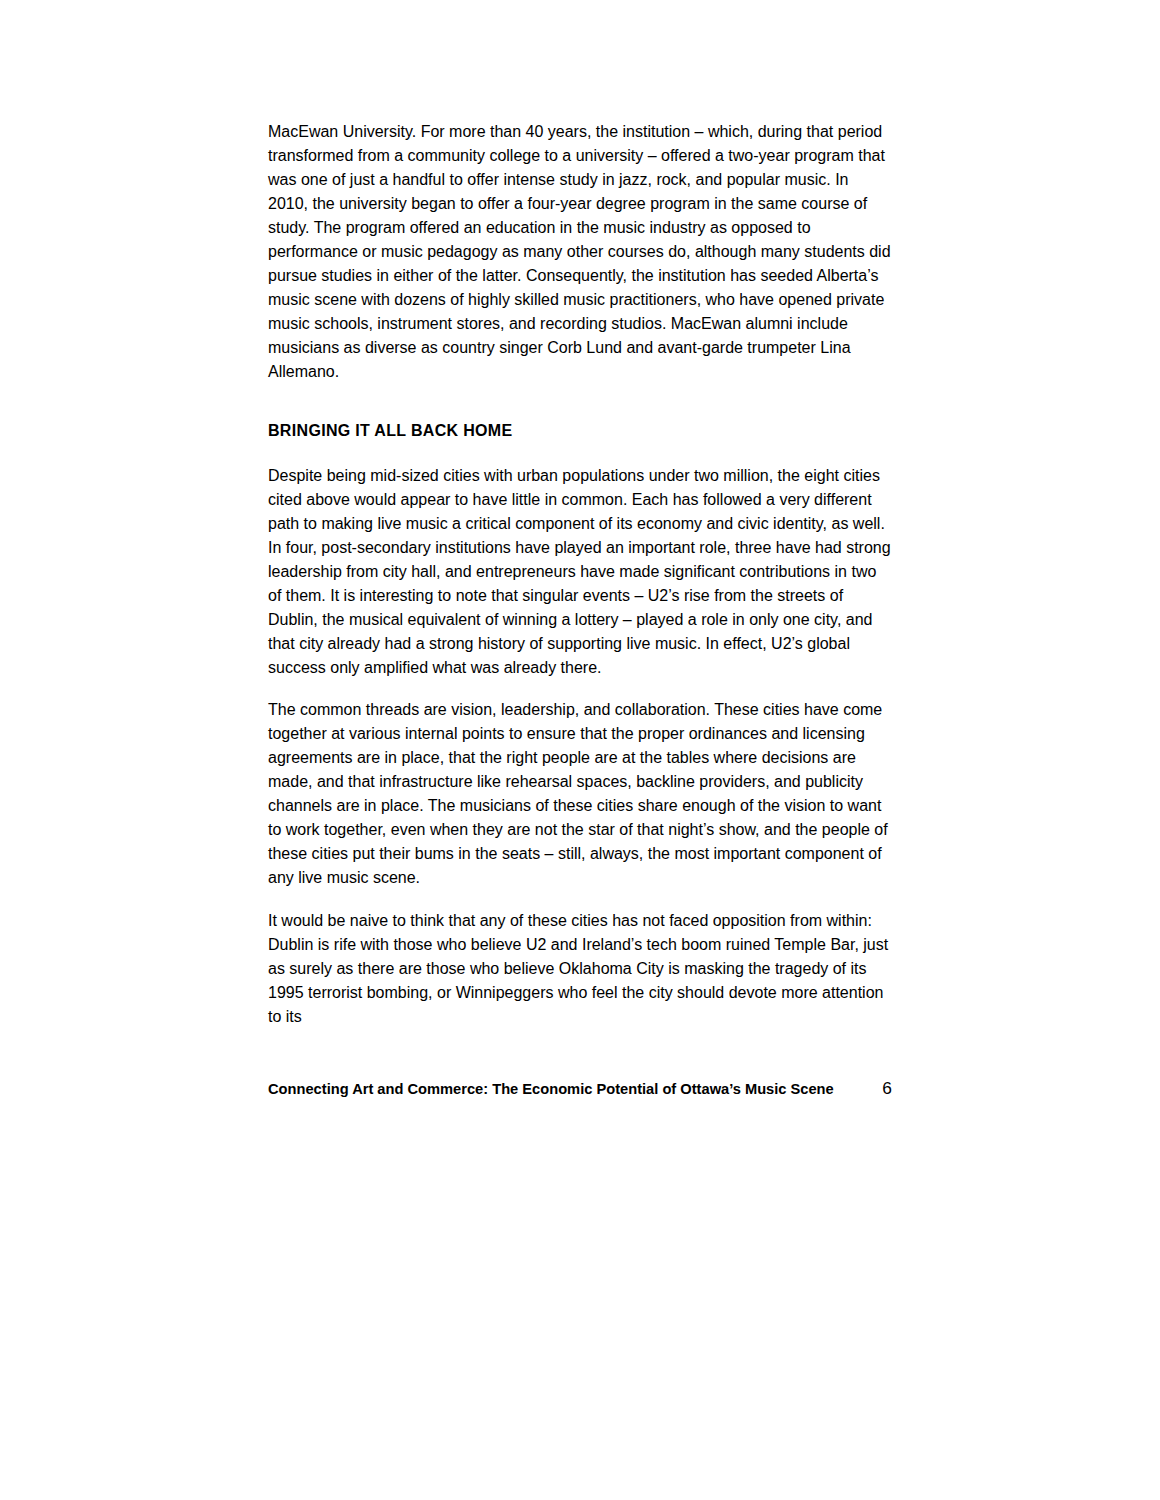MacEwan University. For more than 40 years, the institution – which, during that period transformed from a community college to a university – offered a two-year program that was one of just a handful to offer intense study in jazz, rock, and popular music. In 2010, the university began to offer a four-year degree program in the same course of study. The program offered an education in the music industry as opposed to performance or music pedagogy as many other courses do, although many students did pursue studies in either of the latter. Consequently, the institution has seeded Alberta’s music scene with dozens of highly skilled music practitioners, who have opened private music schools, instrument stores, and recording studios. MacEwan alumni include musicians as diverse as country singer Corb Lund and avant-garde trumpeter Lina Allemano.
BRINGING IT ALL BACK HOME
Despite being mid-sized cities with urban populations under two million, the eight cities cited above would appear to have little in common. Each has followed a very different path to making live music a critical component of its economy and civic identity, as well. In four, post-secondary institutions have played an important role, three have had strong leadership from city hall, and entrepreneurs have made significant contributions in two of them. It is interesting to note that singular events – U2’s rise from the streets of Dublin, the musical equivalent of winning a lottery – played a role in only one city, and that city already had a strong history of supporting live music. In effect, U2’s global success only amplified what was already there.
The common threads are vision, leadership, and collaboration. These cities have come together at various internal points to ensure that the proper ordinances and licensing agreements are in place, that the right people are at the tables where decisions are made, and that infrastructure like rehearsal spaces, backline providers, and publicity channels are in place. The musicians of these cities share enough of the vision to want to work together, even when they are not the star of that night’s show, and the people of these cities put their bums in the seats – still, always, the most important component of any live music scene.
It would be naive to think that any of these cities has not faced opposition from within: Dublin is rife with those who believe U2 and Ireland’s tech boom ruined Temple Bar, just as surely as there are those who believe Oklahoma City is masking the tragedy of its 1995 terrorist bombing, or Winnipeggers who feel the city should devote more attention to its
Connecting Art and Commerce: The Economic Potential of Ottawa’s Music Scene 6